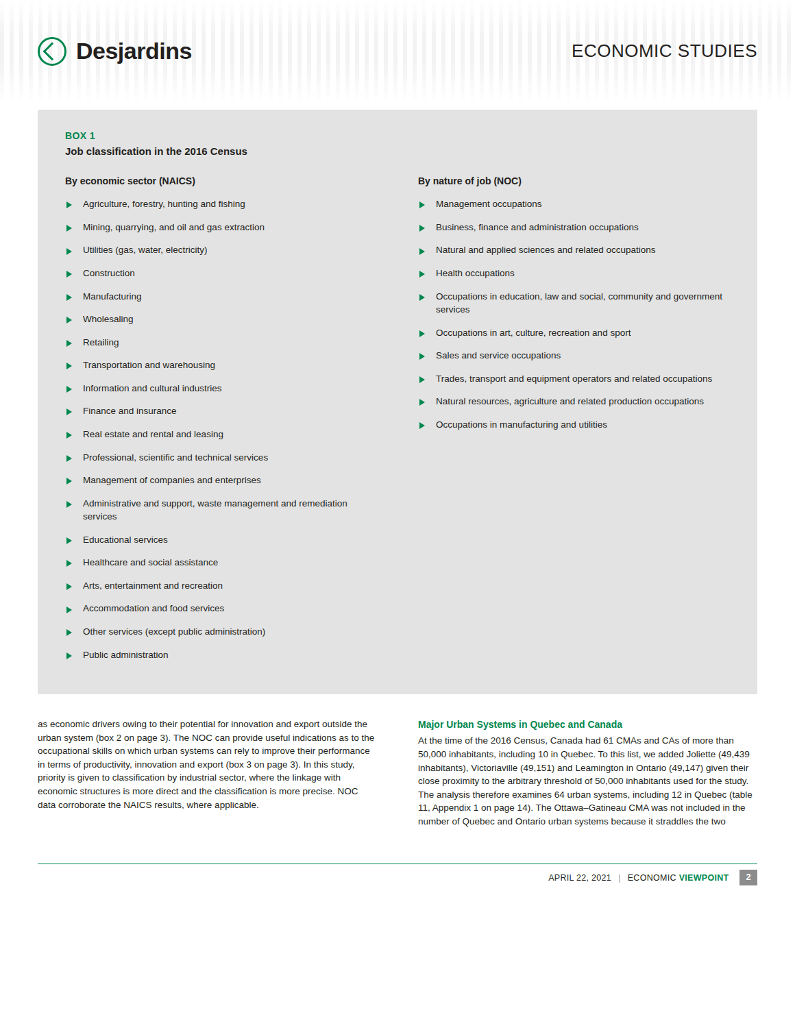Desjardins
ECONOMIC STUDIES
BOX 1
Job classification in the 2016 Census
By economic sector (NAICS)
Agriculture, forestry, hunting and fishing
Mining, quarrying, and oil and gas extraction
Utilities (gas, water, electricity)
Construction
Manufacturing
Wholesaling
Retailing
Transportation and warehousing
Information and cultural industries
Finance and insurance
Real estate and rental and leasing
Professional, scientific and technical services
Management of companies and enterprises
Administrative and support, waste management and remediation services
Educational services
Healthcare and social assistance
Arts, entertainment and recreation
Accommodation and food services
Other services (except public administration)
Public administration
By nature of job (NOC)
Management occupations
Business, finance and administration occupations
Natural and applied sciences and related occupations
Health occupations
Occupations in education, law and social, community and government services
Occupations in art, culture, recreation and sport
Sales and service occupations
Trades, transport and equipment operators and related occupations
Natural resources, agriculture and related production occupations
Occupations in manufacturing and utilities
as economic drivers owing to their potential for innovation and export outside the urban system (box 2 on page 3). The NOC can provide useful indications as to the occupational skills on which urban systems can rely to improve their performance in terms of productivity, innovation and export (box 3 on page 3). In this study, priority is given to classification by industrial sector, where the linkage with economic structures is more direct and the classification is more precise. NOC data corroborate the NAICS results, where applicable.
Major Urban Systems in Quebec and Canada
At the time of the 2016 Census, Canada had 61 CMAs and CAs of more than 50,000 inhabitants, including 10 in Quebec. To this list, we added Joliette (49,439 inhabitants), Victoriaville (49,151) and Leamington in Ontario (49,147) given their close proximity to the arbitrary threshold of 50,000 inhabitants used for the study. The analysis therefore examines 64 urban systems, including 12 in Quebec (table 11, Appendix 1 on page 14). The Ottawa–Gatineau CMA was not included in the number of Quebec and Ontario urban systems because it straddles the two
APRIL 22, 2021 | ECONOMIC VIEWPOINT 2